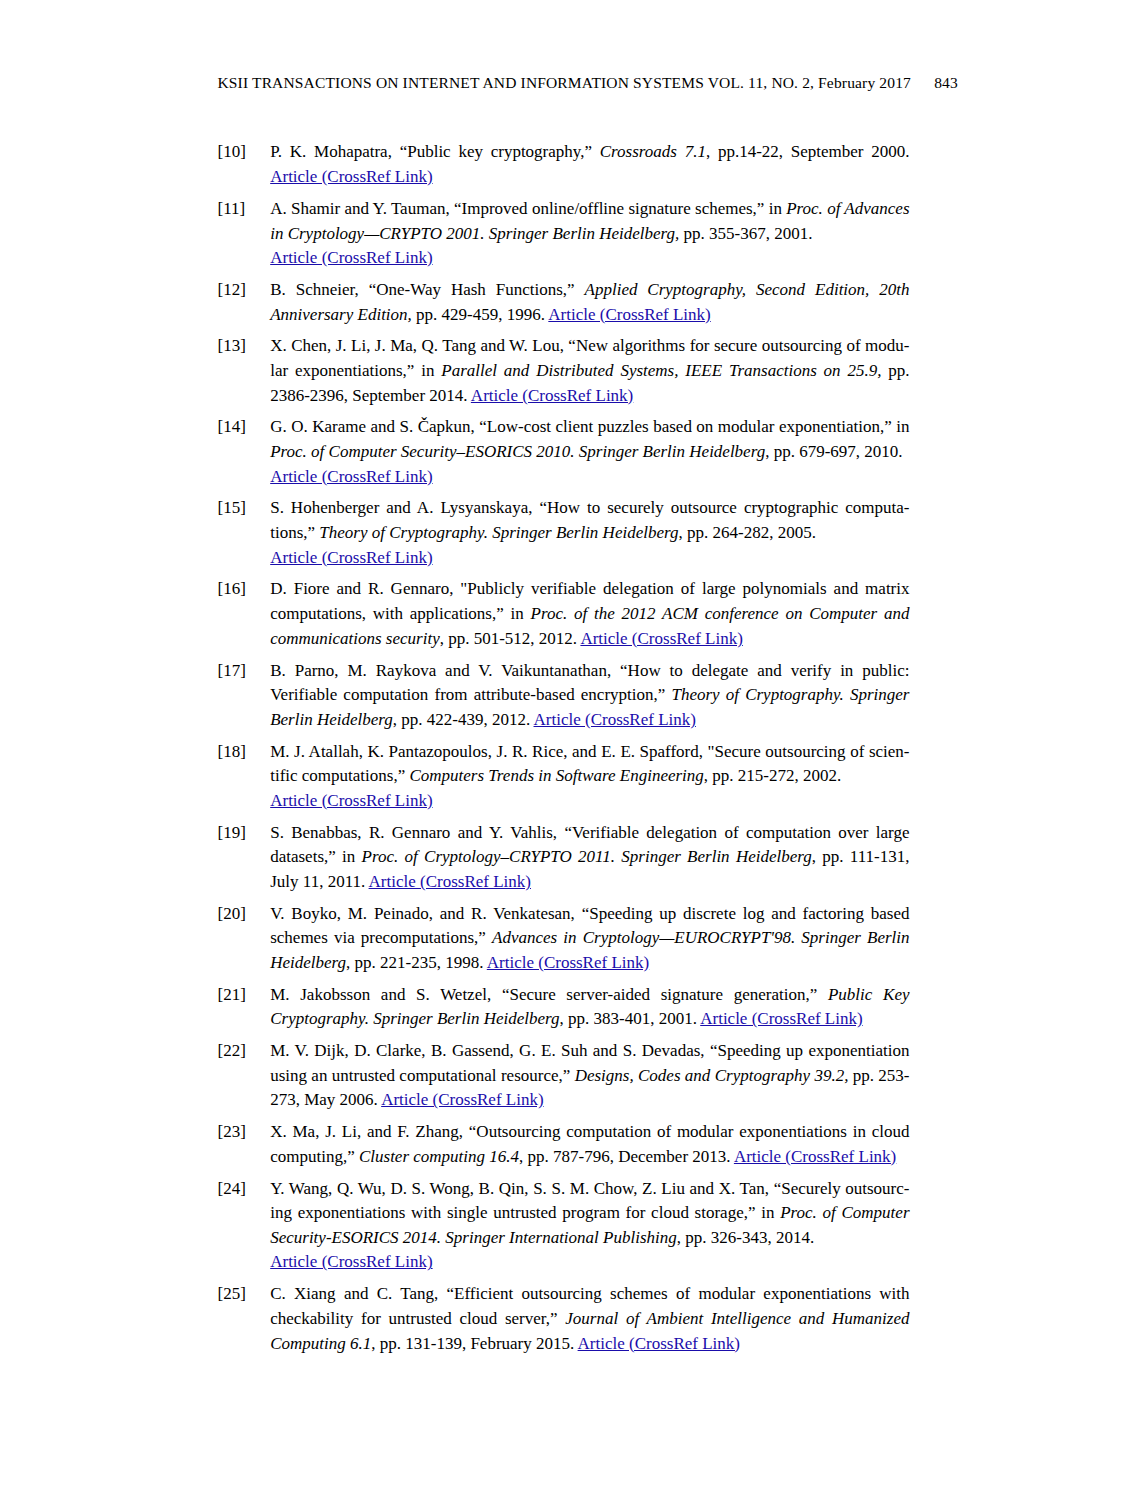KSII TRANSACTIONS ON INTERNET AND INFORMATION SYSTEMS VOL. 11, NO. 2, February 2017 843
[10] P. K. Mohapatra, “Public key cryptography,” Crossroads 7.1, pp.14-22, September 2000. Article (CrossRef Link)
[11] A. Shamir and Y. Tauman, “Improved online/offline signature schemes,” in Proc. of Advances in Cryptology—CRYPTO 2001. Springer Berlin Heidelberg, pp. 355-367, 2001.
Article (CrossRef Link)
[12] B. Schneier, “One-Way Hash Functions,” Applied Cryptography, Second Edition, 20th Anniversary Edition, pp. 429-459, 1996. Article (CrossRef Link)
[13] X. Chen, J. Li, J. Ma, Q. Tang and W. Lou, “New algorithms for secure outsourcing of modular exponentiations,” in Parallel and Distributed Systems, IEEE Transactions on 25.9, pp. 2386-2396, September 2014. Article (CrossRef Link)
[14] G. O. Karame and S. Čapkun, “Low-cost client puzzles based on modular exponentiation,” in Proc. of Computer Security–ESORICS 2010. Springer Berlin Heidelberg, pp. 679-697, 2010.
Article (CrossRef Link)
[15] S. Hohenberger and A. Lysyanskaya, “How to securely outsource cryptographic computations,” Theory of Cryptography. Springer Berlin Heidelberg, pp. 264-282, 2005.
Article (CrossRef Link)
[16] D. Fiore and R. Gennaro, "Publicly verifiable delegation of large polynomials and matrix computations, with applications,” in Proc. of the 2012 ACM conference on Computer and communications security, pp. 501-512, 2012. Article (CrossRef Link)
[17] B. Parno, M. Raykova and V. Vaikuntanathan, “How to delegate and verify in public: Verifiable computation from attribute-based encryption,” Theory of Cryptography. Springer Berlin Heidelberg, pp. 422-439, 2012. Article (CrossRef Link)
[18] M. J. Atallah, K. Pantazopoulos, J. R. Rice, and E. E. Spafford, "Secure outsourcing of scientific computations,” Computers Trends in Software Engineering, pp. 215-272, 2002.
Article (CrossRef Link)
[19] S. Benabbas, R. Gennaro and Y. Vahlis, “Verifiable delegation of computation over large datasets,” in Proc. of Cryptology–CRYPTO 2011. Springer Berlin Heidelberg, pp. 111-131, July 11, 2011. Article (CrossRef Link)
[20] V. Boyko, M. Peinado, and R. Venkatesan, “Speeding up discrete log and factoring based schemes via precomputations,” Advances in Cryptology—EUROCRYPT'98. Springer Berlin Heidelberg, pp. 221-235, 1998. Article (CrossRef Link)
[21] M. Jakobsson and S. Wetzel, “Secure server-aided signature generation,” Public Key Cryptography. Springer Berlin Heidelberg, pp. 383-401, 2001. Article (CrossRef Link)
[22] M. V. Dijk, D. Clarke, B. Gassend, G. E. Suh and S. Devadas, “Speeding up exponentiation using an untrusted computational resource,” Designs, Codes and Cryptography 39.2, pp. 253-273, May 2006. Article (CrossRef Link)
[23] X. Ma, J. Li, and F. Zhang, “Outsourcing computation of modular exponentiations in cloud computing,” Cluster computing 16.4, pp. 787-796, December 2013. Article (CrossRef Link)
[24] Y. Wang, Q. Wu, D. S. Wong, B. Qin, S. S. M. Chow, Z. Liu and X. Tan, “Securely outsourcing exponentiations with single untrusted program for cloud storage,” in Proc. of Computer Security-ESORICS 2014. Springer International Publishing, pp. 326-343, 2014.
Article (CrossRef Link)
[25] C. Xiang and C. Tang, “Efficient outsourcing schemes of modular exponentiations with checkability for untrusted cloud server,” Journal of Ambient Intelligence and Humanized Computing 6.1, pp. 131-139, February 2015. Article (CrossRef Link)